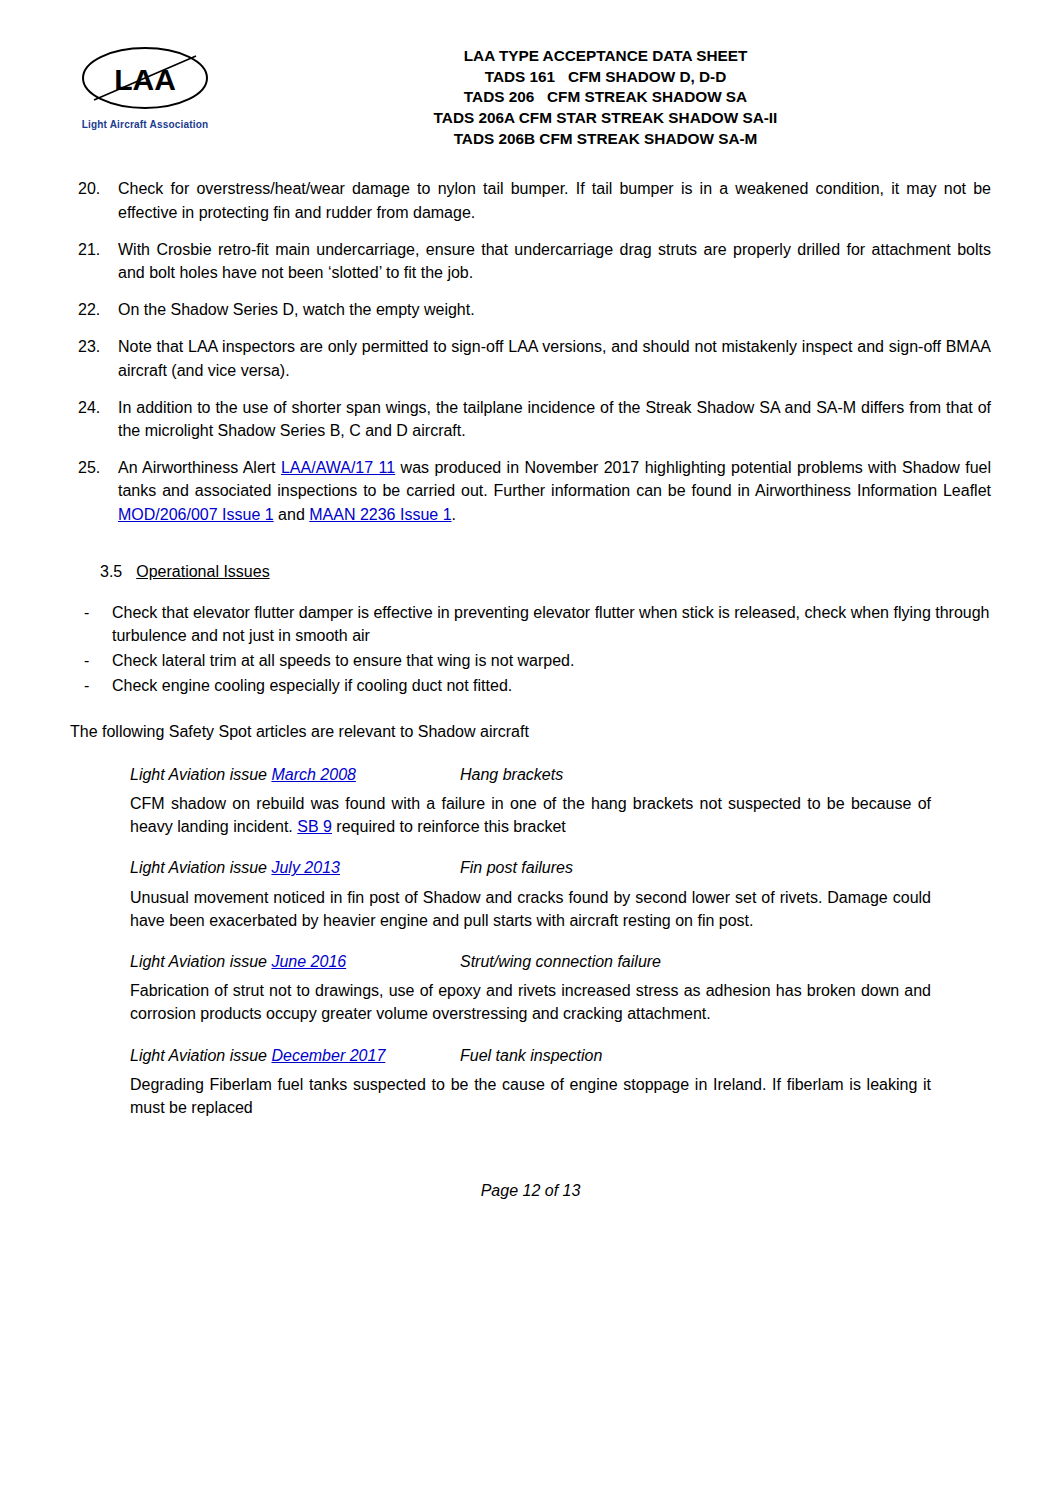LAA
Light Aircraft Association
LAA TYPE ACCEPTANCE DATA SHEET
TADS 161 CFM SHADOW D, D-D
TADS 206 CFM STREAK SHADOW SA
TADS 206A CFM STAR STREAK SHADOW SA-II
TADS 206B CFM STREAK SHADOW SA-M
20. Check for overstress/heat/wear damage to nylon tail bumper. If tail bumper is in a weakened condition, it may not be effective in protecting fin and rudder from damage.
21. With Crosbie retro-fit main undercarriage, ensure that undercarriage drag struts are properly drilled for attachment bolts and bolt holes have not been ‘slotted’ to fit the job.
22. On the Shadow Series D, watch the empty weight.
23. Note that LAA inspectors are only permitted to sign-off LAA versions, and should not mistakenly inspect and sign-off BMAA aircraft (and vice versa).
24. In addition to the use of shorter span wings, the tailplane incidence of the Streak Shadow SA and SA-M differs from that of the microlight Shadow Series B, C and D aircraft.
25. An Airworthiness Alert LAA/AWA/17 11 was produced in November 2017 highlighting potential problems with Shadow fuel tanks and associated inspections to be carried out. Further information can be found in Airworthiness Information Leaflet MOD/206/007 Issue 1 and MAAN 2236 Issue 1.
3.5 Operational Issues
Check that elevator flutter damper is effective in preventing elevator flutter when stick is released, check when flying through turbulence and not just in smooth air
Check lateral trim at all speeds to ensure that wing is not warped.
Check engine cooling especially if cooling duct not fitted.
The following Safety Spot articles are relevant to Shadow aircraft
Light Aviation issue March 2008
Hang brackets
CFM shadow on rebuild was found with a failure in one of the hang brackets not suspected to be because of heavy landing incident. SB 9 required to reinforce this bracket
Light Aviation issue July 2013
Fin post failures
Unusual movement noticed in fin post of Shadow and cracks found by second lower set of rivets. Damage could have been exacerbated by heavier engine and pull starts with aircraft resting on fin post.
Light Aviation issue June 2016
Strut/wing connection failure
Fabrication of strut not to drawings, use of epoxy and rivets increased stress as adhesion has broken down and corrosion products occupy greater volume overstressing and cracking attachment.
Light Aviation issue December 2017
Fuel tank inspection
Degrading Fiberlam fuel tanks suspected to be the cause of engine stoppage in Ireland. If fiberlam is leaking it must be replaced
Page 12 of 13